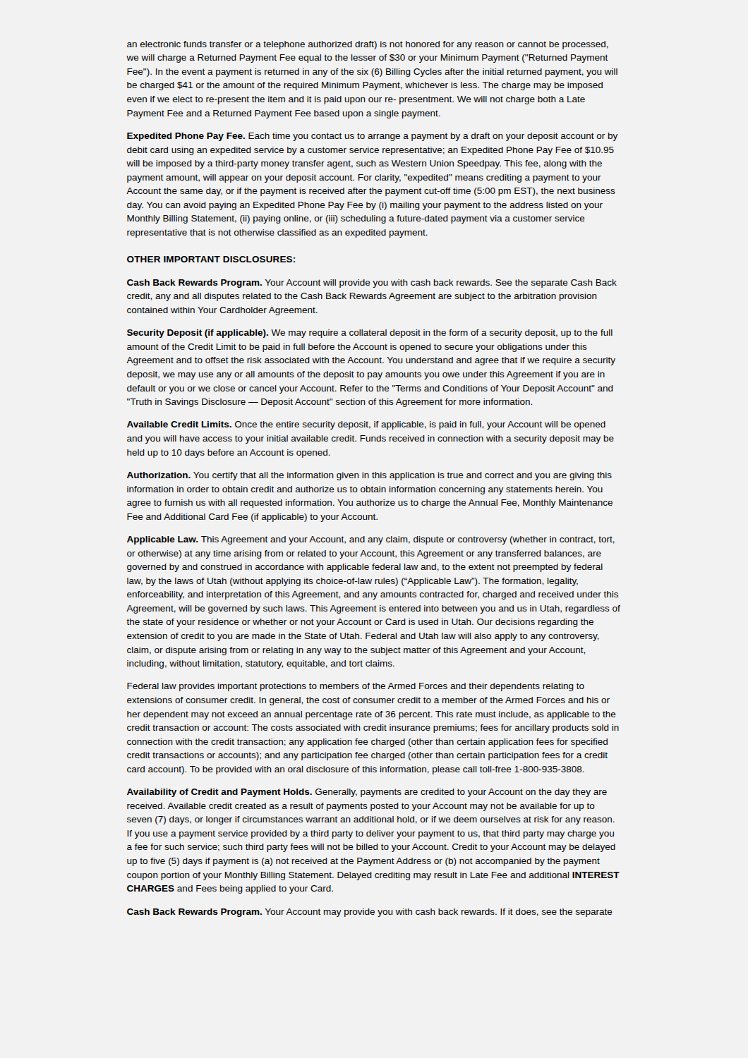an electronic funds transfer or a telephone authorized draft) is not honored for any reason or cannot be processed, we will charge a Returned Payment Fee equal to the lesser of $30 or your Minimum Payment ("Returned Payment Fee"). In the event a payment is returned in any of the six (6) Billing Cycles after the initial returned payment, you will be charged $41 or the amount of the required Minimum Payment, whichever is less. The charge may be imposed even if we elect to re-present the item and it is paid upon our re- presentment. We will not charge both a Late Payment Fee and a Returned Payment Fee based upon a single payment.
Expedited Phone Pay Fee. Each time you contact us to arrange a payment by a draft on your deposit account or by debit card using an expedited service by a customer service representative; an Expedited Phone Pay Fee of $10.95 will be imposed by a third-party money transfer agent, such as Western Union Speedpay. This fee, along with the payment amount, will appear on your deposit account. For clarity, "expedited" means crediting a payment to your Account the same day, or if the payment is received after the payment cut-off time (5:00 pm EST), the next business day. You can avoid paying an Expedited Phone Pay Fee by (i) mailing your payment to the address listed on your Monthly Billing Statement, (ii) paying online, or (iii) scheduling a future-dated payment via a customer service representative that is not otherwise classified as an expedited payment.
OTHER IMPORTANT DISCLOSURES:
Cash Back Rewards Program. Your Account will provide you with cash back rewards. See the separate Cash Back credit, any and all disputes related to the Cash Back Rewards Agreement are subject to the arbitration provision contained within Your Cardholder Agreement.
Security Deposit (if applicable). We may require a collateral deposit in the form of a security deposit, up to the full amount of the Credit Limit to be paid in full before the Account is opened to secure your obligations under this Agreement and to offset the risk associated with the Account. You understand and agree that if we require a security deposit, we may use any or all amounts of the deposit to pay amounts you owe under this Agreement if you are in default or you or we close or cancel your Account. Refer to the "Terms and Conditions of Your Deposit Account" and "Truth in Savings Disclosure — Deposit Account" section of this Agreement for more information.
Available Credit Limits. Once the entire security deposit, if applicable, is paid in full, your Account will be opened and you will have access to your initial available credit. Funds received in connection with a security deposit may be held up to 10 days before an Account is opened.
Authorization. You certify that all the information given in this application is true and correct and you are giving this information in order to obtain credit and authorize us to obtain information concerning any statements herein. You agree to furnish us with all requested information. You authorize us to charge the Annual Fee, Monthly Maintenance Fee and Additional Card Fee (if applicable) to your Account.
Applicable Law. This Agreement and your Account, and any claim, dispute or controversy (whether in contract, tort, or otherwise) at any time arising from or related to your Account, this Agreement or any transferred balances, are governed by and construed in accordance with applicable federal law and, to the extent not preempted by federal law, by the laws of Utah (without applying its choice-of-law rules) (“Applicable Law”). The formation, legality, enforceability, and interpretation of this Agreement, and any amounts contracted for, charged and received under this Agreement, will be governed by such laws. This Agreement is entered into between you and us in Utah, regardless of the state of your residence or whether or not your Account or Card is used in Utah. Our decisions regarding the extension of credit to you are made in the State of Utah. Federal and Utah law will also apply to any controversy, claim, or dispute arising from or relating in any way to the subject matter of this Agreement and your Account, including, without limitation, statutory, equitable, and tort claims.
Federal law provides important protections to members of the Armed Forces and their dependents relating to extensions of consumer credit. In general, the cost of consumer credit to a member of the Armed Forces and his or her dependent may not exceed an annual percentage rate of 36 percent. This rate must include, as applicable to the credit transaction or account: The costs associated with credit insurance premiums; fees for ancillary products sold in connection with the credit transaction; any application fee charged (other than certain application fees for specified credit transactions or accounts); and any participation fee charged (other than certain participation fees for a credit card account). To be provided with an oral disclosure of this information, please call toll-free 1-800-935-3808.
Availability of Credit and Payment Holds. Generally, payments are credited to your Account on the day they are received. Available credit created as a result of payments posted to your Account may not be available for up to seven (7) days, or longer if circumstances warrant an additional hold, or if we deem ourselves at risk for any reason. If you use a payment service provided by a third party to deliver your payment to us, that third party may charge you a fee for such service; such third party fees will not be billed to your Account. Credit to your Account may be delayed up to five (5) days if payment is (a) not received at the Payment Address or (b) not accompanied by the payment coupon portion of your Monthly Billing Statement. Delayed crediting may result in Late Fee and additional INTEREST CHARGES and Fees being applied to your Card.
Cash Back Rewards Program. Your Account may provide you with cash back rewards. If it does, see the separate